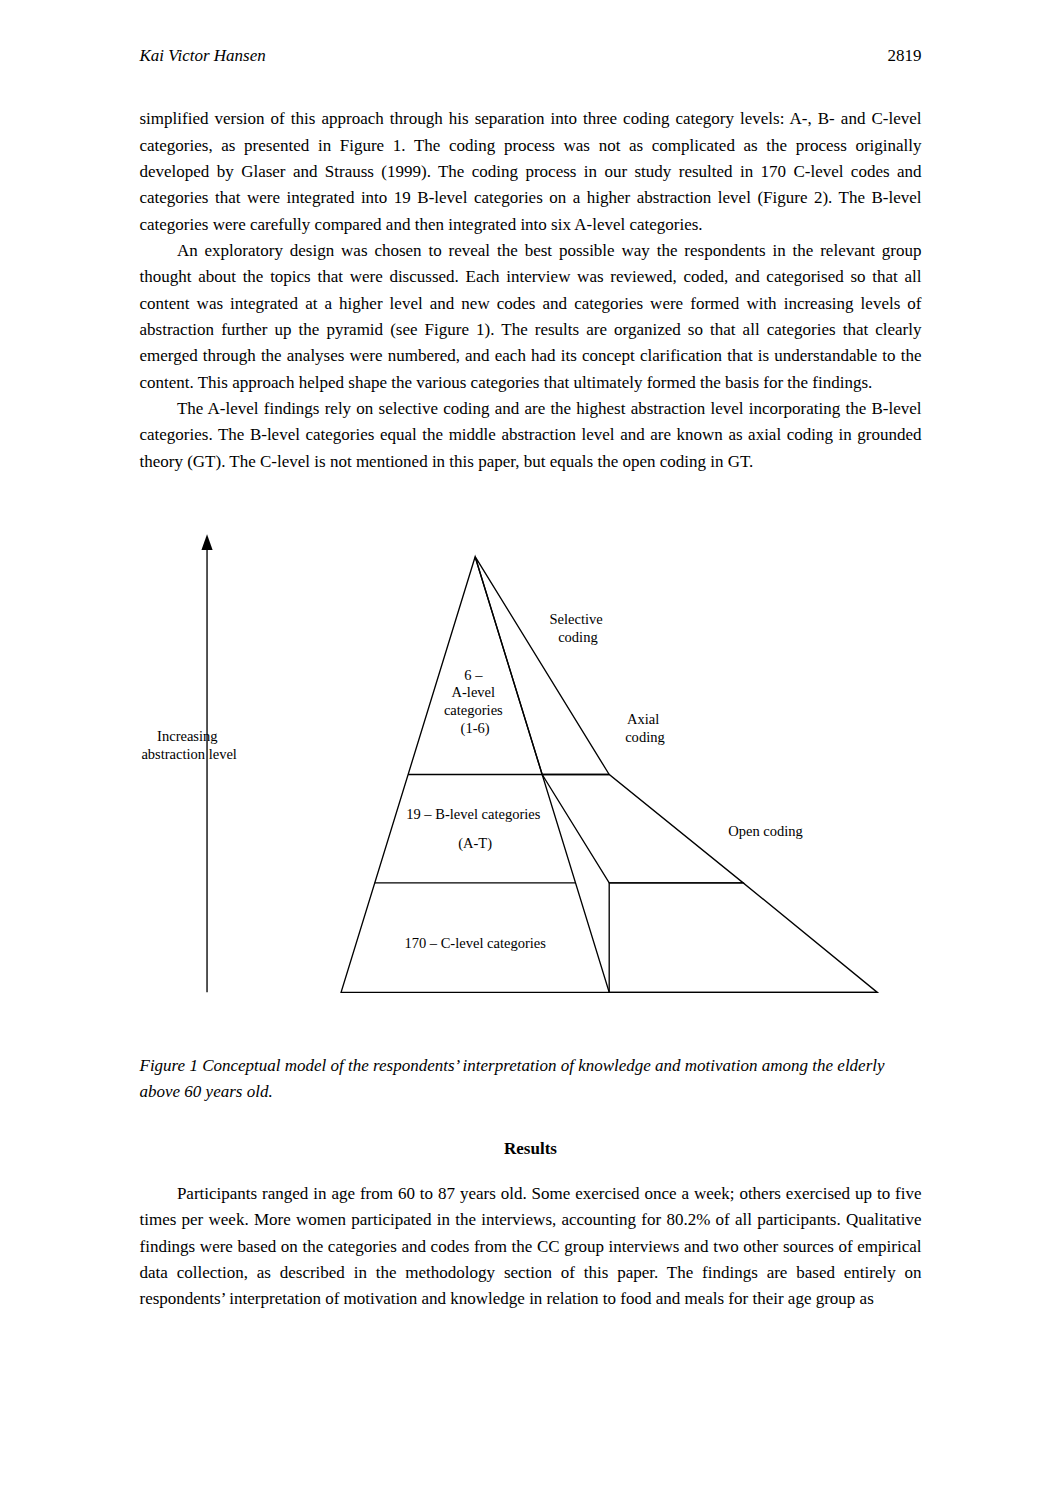Kai Victor Hansen 2819
simplified version of this approach through his separation into three coding category levels: A-, B- and C-level categories, as presented in Figure 1. The coding process was not as complicated as the process originally developed by Glaser and Strauss (1999). The coding process in our study resulted in 170 C-level codes and categories that were integrated into 19 B-level categories on a higher abstraction level (Figure 2). The B-level categories were carefully compared and then integrated into six A-level categories.
An exploratory design was chosen to reveal the best possible way the respondents in the relevant group thought about the topics that were discussed. Each interview was reviewed, coded, and categorised so that all content was integrated at a higher level and new codes and categories were formed with increasing levels of abstraction further up the pyramid (see Figure 1). The results are organized so that all categories that clearly emerged through the analyses were numbered, and each had its concept clarification that is understandable to the content. This approach helped shape the various categories that ultimately formed the basis for the findings.
The A-level findings rely on selective coding and are the highest abstraction level incorporating the B-level categories. The B-level categories equal the middle abstraction level and are known as axial coding in grounded theory (GT). The C-level is not mentioned in this paper, but equals the open coding in GT.
Pyramid diagram of coding abstraction levels A triangle divided into three horizontal bands. The apex band contains "6 – A-level categories (1-6)", the middle band "19 – B-level categories (A-T)", and the base band "170 – C-level categories". To the right, overlapping triangular regions are labelled "Selective coding", "Axial coding", and "Open coding". A vertical arrow on the left is labelled "Increasing abstraction level". Increasing abstraction level 6 – A-level categories (1-6) 19 – B-level categories (A-T) 170 – C-level categories Selective coding Axial coding Open coding
Figure 1 Conceptual model of the respondents’ interpretation of knowledge and motivation among the elderly above 60 years old.
Results
Participants ranged in age from 60 to 87 years old. Some exercised once a week; others exercised up to five times per week. More women participated in the interviews, accounting for 80.2% of all participants. Qualitative findings were based on the categories and codes from the CC group interviews and two other sources of empirical data collection, as described in the methodology section of this paper. The findings are based entirely on respondents’ interpretation of motivation and knowledge in relation to food and meals for their age group as